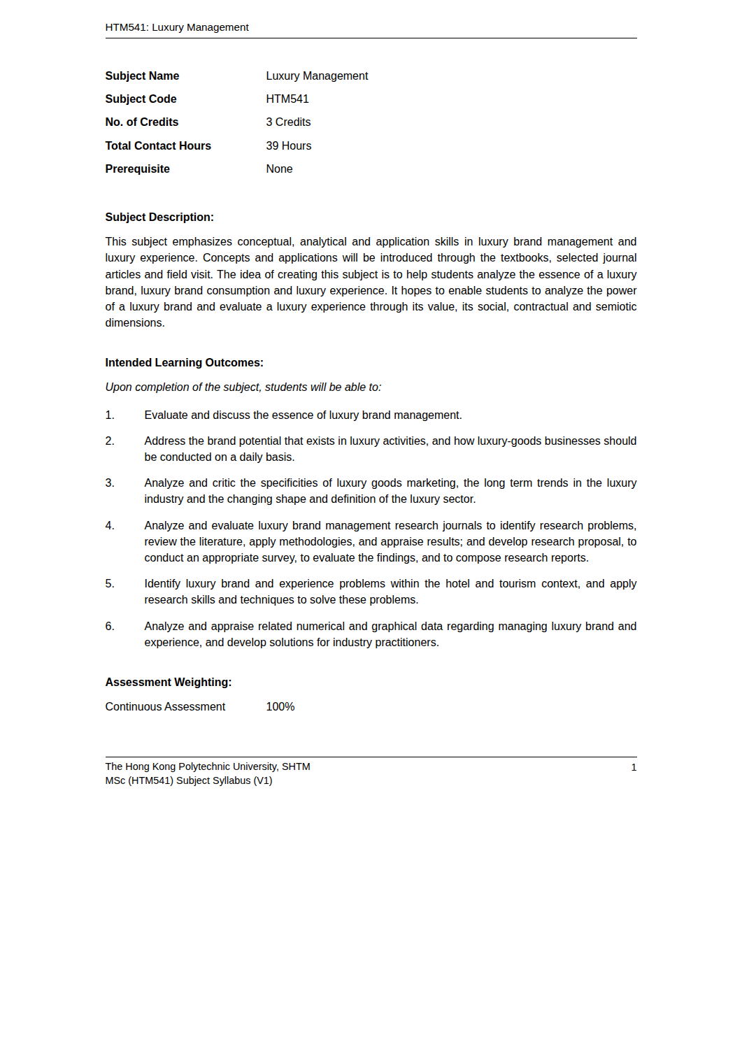HTM541: Luxury Management
Subject Name
Luxury Management
Subject Code
HTM541
No. of Credits
3 Credits
Total Contact Hours
39 Hours
Prerequisite
None
Subject Description:
This subject emphasizes conceptual, analytical and application skills in luxury brand management and luxury experience. Concepts and applications will be introduced through the textbooks, selected journal articles and field visit. The idea of creating this subject is to help students analyze the essence of a luxury brand, luxury brand consumption and luxury experience. It hopes to enable students to analyze the power of a luxury brand and evaluate a luxury experience through its value, its social, contractual and semiotic dimensions.
Intended Learning Outcomes:
Upon completion of the subject, students will be able to:
Evaluate and discuss the essence of luxury brand management.
Address the brand potential that exists in luxury activities, and how luxury-goods businesses should be conducted on a daily basis.
Analyze and critic the specificities of luxury goods marketing, the long term trends in the luxury industry and the changing shape and definition of the luxury sector.
Analyze and evaluate luxury brand management research journals to identify research problems, review the literature, apply methodologies, and appraise results; and develop research proposal, to conduct an appropriate survey, to evaluate the findings, and to compose research reports.
Identify luxury brand and experience problems within the hotel and tourism context, and apply research skills and techniques to solve these problems.
Analyze and appraise related numerical and graphical data regarding managing luxury brand and experience, and develop solutions for industry practitioners.
Assessment Weighting:
Continuous Assessment
100%
The Hong Kong Polytechnic University, SHTM
MSc (HTM541) Subject Syllabus (V1)
1